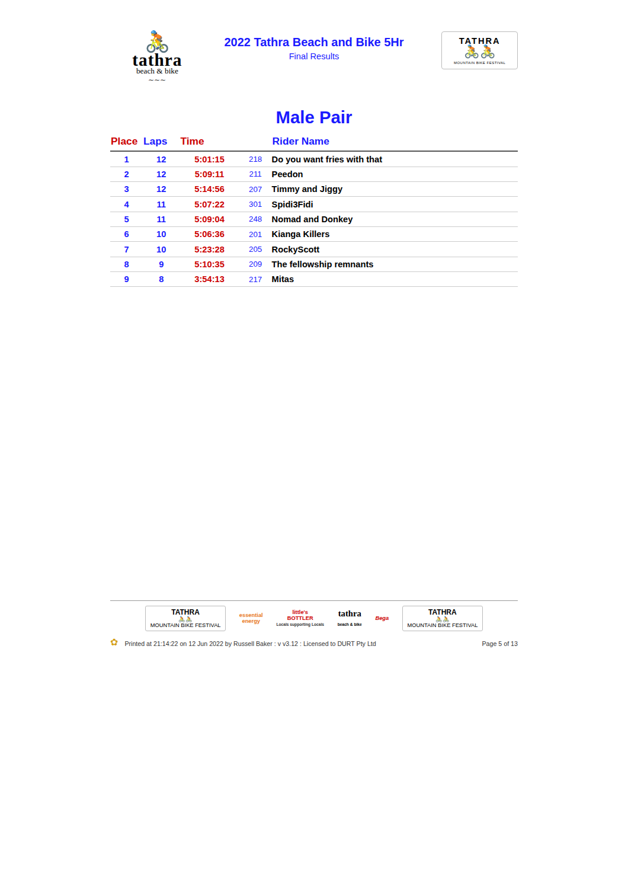🚴
tathra
beach & bike
∼∼∼
2022 Tathra Beach and Bike 5Hr
Final Results
TATHRA
🚴🚴
MOUNTAIN BIKE FESTIVAL
Male Pair
| Place | Laps | Time | | Rider Name |
| --- | --- | --- | --- | --- |
| 1 | 12 | 5:01:15 | 218 | Do you want fries with that |
| 2 | 12 | 5:09:11 | 211 | Peedon |
| 3 | 12 | 5:14:56 | 207 | Timmy and Jiggy |
| 4 | 11 | 5:07:22 | 301 | Spidi3Fidi |
| 5 | 11 | 5:09:04 | 248 | Nomad and Donkey |
| 6 | 10 | 5:06:36 | 201 | Kianga Killers |
| 7 | 10 | 5:23:28 | 205 | RockyScott |
| 8 | 9 | 5:10:35 | 209 | The fellowship remnants |
| 9 | 8 | 3:54:13 | 217 | Mitas |
TATHRA
🚴🚴
MOUNTAIN BIKE FESTIVAL
essential
energy
little's
BOTTLER
Locals supporting Locals
tathra
beach & bike
Bega
TATHRA
🚴🚴
MOUNTAIN BIKE FESTIVAL
✿ Printed at 21:14:22 on 12 Jun 2022 by Russell Baker : v v3.12 : Licensed to DURT Pty Ltd
Page 5 of 13